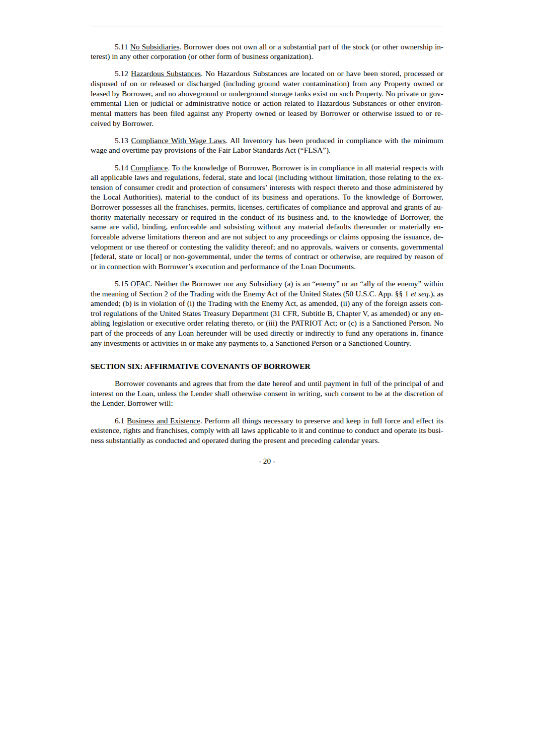5.11 No Subsidiaries. Borrower does not own all or a substantial part of the stock (or other ownership interest) in any other corporation (or other form of business organization).
5.12 Hazardous Substances. No Hazardous Substances are located on or have been stored, processed or disposed of on or released or discharged (including ground water contamination) from any Property owned or leased by Borrower, and no aboveground or underground storage tanks exist on such Property. No private or governmental Lien or judicial or administrative notice or action related to Hazardous Substances or other environmental matters has been filed against any Property owned or leased by Borrower or otherwise issued to or received by Borrower.
5.13 Compliance With Wage Laws. All Inventory has been produced in compliance with the minimum wage and overtime pay provisions of the Fair Labor Standards Act (“FLSA”).
5.14 Compliance. To the knowledge of Borrower, Borrower is in compliance in all material respects with all applicable laws and regulations, federal, state and local (including without limitation, those relating to the extension of consumer credit and protection of consumers’ interests with respect thereto and those administered by the Local Authorities), material to the conduct of its business and operations. To the knowledge of Borrower, Borrower possesses all the franchises, permits, licenses, certificates of compliance and approval and grants of authority materially necessary or required in the conduct of its business and, to the knowledge of Borrower, the same are valid, binding, enforceable and subsisting without any material defaults thereunder or materially enforceable adverse limitations thereon and are not subject to any proceedings or claims opposing the issuance, development or use thereof or contesting the validity thereof; and no approvals, waivers or consents, governmental [federal, state or local] or non-governmental, under the terms of contract or otherwise, are required by reason of or in connection with Borrower’s execution and performance of the Loan Documents.
5.15 OFAC. Neither the Borrower nor any Subsidiary (a) is an “enemy” or an “ally of the enemy” within the meaning of Section 2 of the Trading with the Enemy Act of the United States (50 U.S.C. App. §§ 1 et seq.), as amended; (b) is in violation of (i) the Trading with the Enemy Act, as amended, (ii) any of the foreign assets control regulations of the United States Treasury Department (31 CFR, Subtitle B, Chapter V, as amended) or any enabling legislation or executive order relating thereto, or (iii) the PATRIOT Act; or (c) is a Sanctioned Person. No part of the proceeds of any Loan hereunder will be used directly or indirectly to fund any operations in, finance any investments or activities in or make any payments to, a Sanctioned Person or a Sanctioned Country.
SECTION SIX: AFFIRMATIVE COVENANTS OF BORROWER
Borrower covenants and agrees that from the date hereof and until payment in full of the principal of and interest on the Loan, unless the Lender shall otherwise consent in writing, such consent to be at the discretion of the Lender, Borrower will:
6.1 Business and Existence. Perform all things necessary to preserve and keep in full force and effect its existence, rights and franchises, comply with all laws applicable to it and continue to conduct and operate its business substantially as conducted and operated during the present and preceding calendar years.
- 20 -